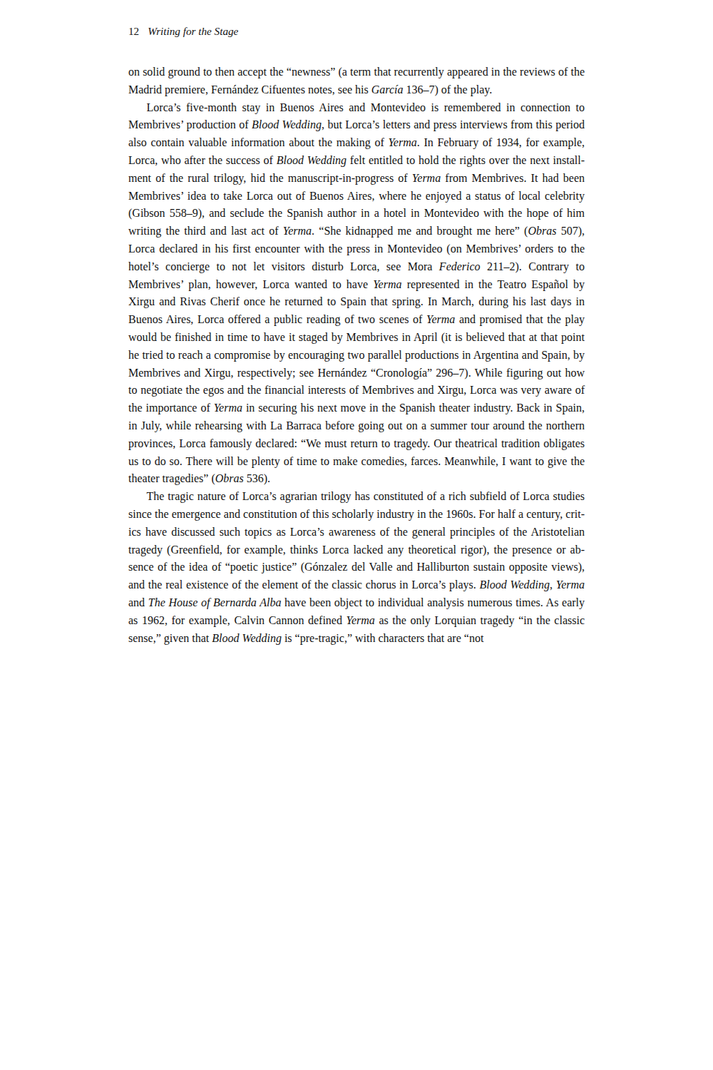12 Writing for the Stage
on solid ground to then accept the “newness” (a term that recurrently appeared in the reviews of the Madrid premiere, Fernández Cifuentes notes, see his García 136–7) of the play.
Lorca’s five-month stay in Buenos Aires and Montevideo is remembered in connection to Membrives’ production of Blood Wedding, but Lorca’s letters and press interviews from this period also contain valuable information about the making of Yerma. In February of 1934, for example, Lorca, who after the success of Blood Wedding felt entitled to hold the rights over the next installment of the rural trilogy, hid the manuscript-in-progress of Yerma from Membrives. It had been Membrives’ idea to take Lorca out of Buenos Aires, where he enjoyed a status of local celebrity (Gibson 558–9), and seclude the Spanish author in a hotel in Montevideo with the hope of him writing the third and last act of Yerma. “She kidnapped me and brought me here” (Obras 507), Lorca declared in his first encounter with the press in Montevideo (on Membrives’ orders to the hotel’s concierge to not let visitors disturb Lorca, see Mora Federico 211–2). Contrary to Membrives’ plan, however, Lorca wanted to have Yerma represented in the Teatro Español by Xirgu and Rivas Cherif once he returned to Spain that spring. In March, during his last days in Buenos Aires, Lorca offered a public reading of two scenes of Yerma and promised that the play would be finished in time to have it staged by Membrives in April (it is believed that at that point he tried to reach a compromise by encouraging two parallel productions in Argentina and Spain, by Membrives and Xirgu, respectively; see Hernández “Cronología” 296–7). While figuring out how to negotiate the egos and the financial interests of Membrives and Xirgu, Lorca was very aware of the importance of Yerma in securing his next move in the Spanish theater industry. Back in Spain, in July, while rehearsing with La Barraca before going out on a summer tour around the northern provinces, Lorca famously declared: “We must return to tragedy. Our theatrical tradition obligates us to do so. There will be plenty of time to make comedies, farces. Meanwhile, I want to give the theater tragedies” (Obras 536).
The tragic nature of Lorca’s agrarian trilogy has constituted of a rich subfield of Lorca studies since the emergence and constitution of this scholarly industry in the 1960s. For half a century, critics have discussed such topics as Lorca’s awareness of the general principles of the Aristotelian tragedy (Greenfield, for example, thinks Lorca lacked any theoretical rigor), the presence or absence of the idea of “poetic justice” (Gónzalez del Valle and Halliburton sustain opposite views), and the real existence of the element of the classic chorus in Lorca’s plays. Blood Wedding, Yerma and The House of Bernarda Alba have been object to individual analysis numerous times. As early as 1962, for example, Calvin Cannon defined Yerma as the only Lorquian tragedy “in the classic sense,” given that Blood Wedding is “pre-tragic,” with characters that are “not